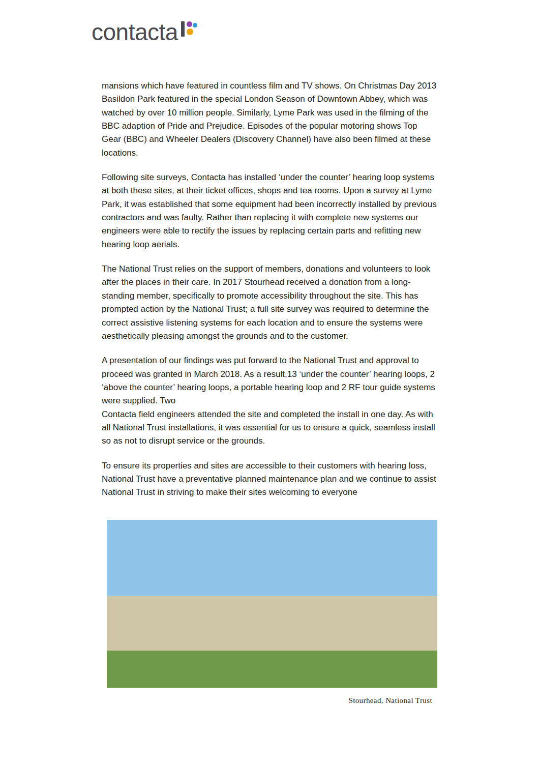contacta
mansions which have featured in countless film and TV shows. On Christmas Day 2013 Basildon Park featured in the special London Season of Downtown Abbey, which was watched by over 10 million people. Similarly, Lyme Park was used in the filming of the BBC adaption of Pride and Prejudice. Episodes of the popular motoring shows Top Gear (BBC) and Wheeler Dealers (Discovery Channel) have also been filmed at these locations.
Following site surveys, Contacta has installed ‘under the counter’ hearing loop systems at both these sites, at their ticket offices, shops and tea rooms. Upon a survey at Lyme Park, it was established that some equipment had been incorrectly installed by previous contractors and was faulty. Rather than replacing it with complete new systems our engineers were able to rectify the issues by replacing certain parts and refitting new hearing loop aerials.
The National Trust relies on the support of members, donations and volunteers to look after the places in their care. In 2017 Stourhead received a donation from a long-standing member, specifically to promote accessibility throughout the site. This has prompted action by the National Trust; a full site survey was required to determine the correct assistive listening systems for each location and to ensure the systems were aesthetically pleasing amongst the grounds and to the customer.
A presentation of our findings was put forward to the National Trust and approval to proceed was granted in March 2018. As a result,13 ‘under the counter’ hearing loops, 2 ‘above the counter’ hearing loops, a portable hearing loop and 2 RF tour guide systems were supplied. Two
Contacta field engineers attended the site and completed the install in one day. As with all National Trust installations, it was essential for us to ensure a quick, seamless install so as not to disrupt service or the grounds.
To ensure its properties and sites are accessible to their customers with hearing loss, National Trust have a preventative planned maintenance plan and we continue to assist National Trust in striving to make their sites welcoming to everyone
Stourhead, National Trust